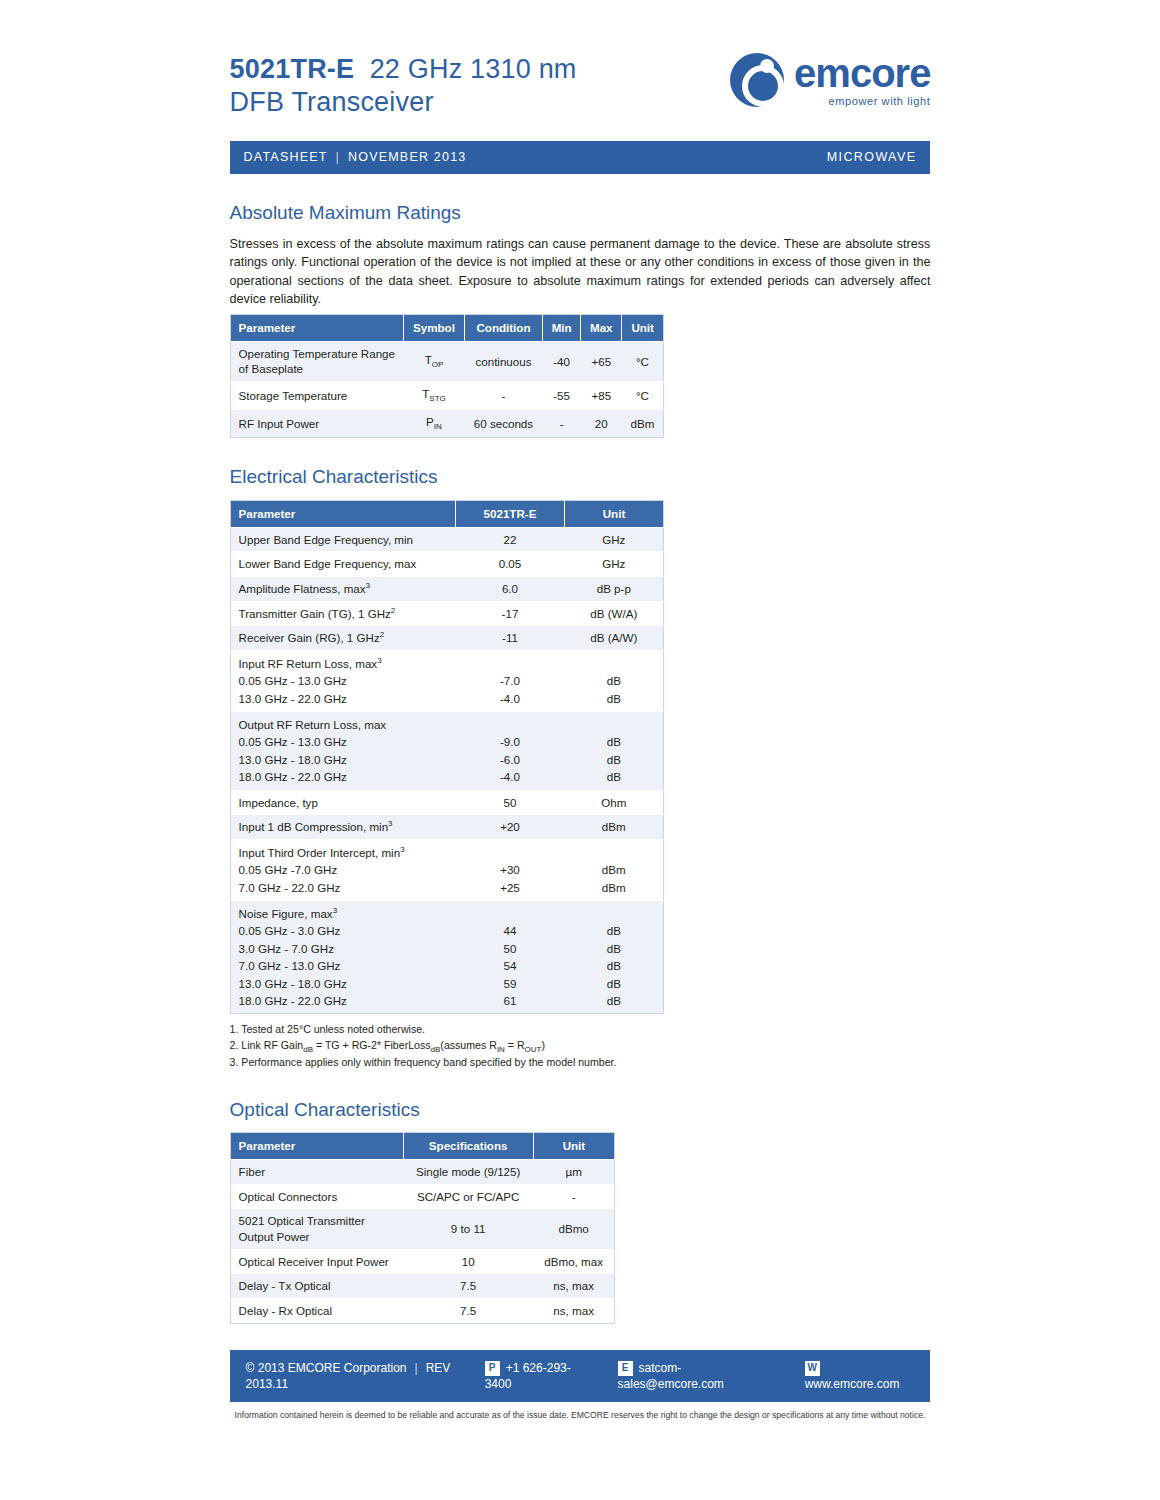5021TR-E 22 GHz 1310 nm
DFB Transceiver
emcore
empower with light
DATASHEET|NOVEMBER 2013
MICROWAVE
Absolute Maximum Ratings
Stresses in excess of the absolute maximum ratings can cause permanent damage to the device. These are absolute stress ratings only. Functional operation of the device is not implied at these or any other conditions in excess of those given in the operational sections of the data sheet. Exposure to absolute maximum ratings for extended periods can adversely affect device reliability.
| Parameter | Symbol | Condition | Min | Max | Unit |
| --- | --- | --- | --- | --- | --- |
| Operating Temperature Range of Baseplate | T OP | continuous | -40 | +65 | °C |
| Storage Temperature | T STG | - | -55 | +85 | °C |
| RF Input Power | P IN | 60 seconds | - | 20 | dBm |
Electrical Characteristics
| Parameter | 5021TR-E | Unit |
| --- | --- | --- |
| Upper Band Edge Frequency, min | 22 | GHz |
| Lower Band Edge Frequency, max | 0.05 | GHz |
| Amplitude Flatness, max 3 | 6.0 | dB p-p |
| Transmitter Gain (TG), 1 GHz 2 | -17 | dB (W/A) |
| Receiver Gain (RG), 1 GHz 2 | -11 | dB (A/W) |
| Input RF Return Loss, max 3 0.05 GHz - 13.0 GHz 13.0 GHz - 22.0 GHz | -7.0 -4.0 | dB dB |
| Output RF Return Loss, max 0.05 GHz - 13.0 GHz 13.0 GHz - 18.0 GHz 18.0 GHz - 22.0 GHz | -9.0 -6.0 -4.0 | dB dB dB |
| Impedance, typ | 50 | Ohm |
| Input 1 dB Compression, min 3 | +20 | dBm |
| Input Third Order Intercept, min 3 0.05 GHz -7.0 GHz 7.0 GHz - 22.0 GHz | +30 +25 | dBm dBm |
| Noise Figure, max 3 0.05 GHz - 3.0 GHz 3.0 GHz - 7.0 GHz 7.0 GHz - 13.0 GHz 13.0 GHz - 18.0 GHz 18.0 GHz - 22.0 GHz | 44 50 54 59 61 | dB dB dB dB dB |
1. Tested at 25°C unless noted otherwise.
2. Link RF GaindB = TG + RG-2* FiberLossdB(assumes RIN = ROUT)
3. Performance applies only within frequency band specified by the model number.
Optical Characteristics
| Parameter | Specifications | Unit |
| --- | --- | --- |
| Fiber | Single mode (9/125) | µm |
| Optical Connectors | SC/APC or FC/APC | - |
| 5021 Optical Transmitter Output Power | 9 to 11 | dBmo |
| Optical Receiver Input Power | 10 | dBmo, max |
| Delay - Tx Optical | 7.5 | ns, max |
| Delay - Rx Optical | 7.5 | ns, max |
© 2013 EMCORE Corporation|REV 2013.11
P+1 626-293-3400 Esatcom-sales@emcore.com Wwww.emcore.com
Information contained herein is deemed to be reliable and accurate as of the issue date. EMCORE reserves the right to change the design or specifications at any time without notice.